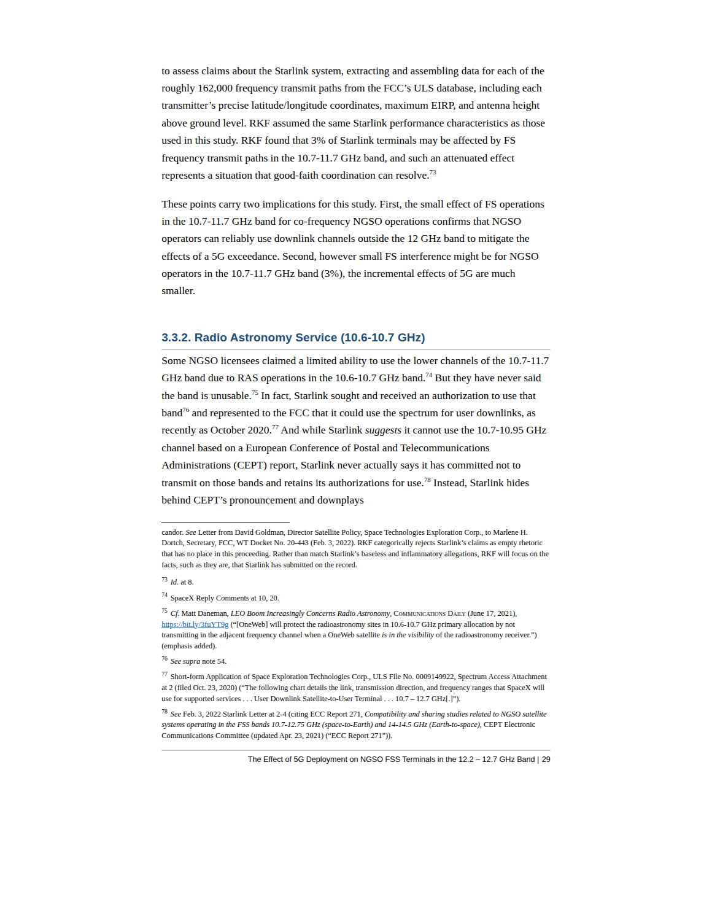to assess claims about the Starlink system, extracting and assembling data for each of the roughly 162,000 frequency transmit paths from the FCC’s ULS database, including each transmitter’s precise latitude/longitude coordinates, maximum EIRP, and antenna height above ground level. RKF assumed the same Starlink performance characteristics as those used in this study. RKF found that 3% of Starlink terminals may be affected by FS frequency transmit paths in the 10.7-11.7 GHz band, and such an attenuated effect represents a situation that good-faith coordination can resolve.73
These points carry two implications for this study. First, the small effect of FS operations in the 10.7-11.7 GHz band for co-frequency NGSO operations confirms that NGSO operators can reliably use downlink channels outside the 12 GHz band to mitigate the effects of a 5G exceedance. Second, however small FS interference might be for NGSO operators in the 10.7-11.7 GHz band (3%), the incremental effects of 5G are much smaller.
3.3.2. Radio Astronomy Service (10.6-10.7 GHz)
Some NGSO licensees claimed a limited ability to use the lower channels of the 10.7-11.7 GHz band due to RAS operations in the 10.6-10.7 GHz band.74 But they have never said the band is unusable.75 In fact, Starlink sought and received an authorization to use that band76 and represented to the FCC that it could use the spectrum for user downlinks, as recently as October 2020.77 And while Starlink suggests it cannot use the 10.7-10.95 GHz channel based on a European Conference of Postal and Telecommunications Administrations (CEPT) report, Starlink never actually says it has committed not to transmit on those bands and retains its authorizations for use.78 Instead, Starlink hides behind CEPT’s pronouncement and downplays
candor. See Letter from David Goldman, Director Satellite Policy, Space Technologies Exploration Corp., to Marlene H. Dortch, Secretary, FCC, WT Docket No. 20-443 (Feb. 3, 2022). RKF categorically rejects Starlink’s claims as empty rhetoric that has no place in this proceeding. Rather than match Starlink’s baseless and inflammatory allegations, RKF will focus on the facts, such as they are, that Starlink has submitted on the record.
73 Id. at 8.
74 SpaceX Reply Comments at 10, 20.
75 Cf. Matt Daneman, LEO Boom Increasingly Concerns Radio Astronomy, Communications Daily (June 17, 2021), https://bit.ly/3fuYT9g (“[OneWeb] will protect the radioastronomy sites in 10.6-10.7 GHz primary allocation by not transmitting in the adjacent frequency channel when a OneWeb satellite is in the visibility of the radioastronomy receiver.”) (emphasis added).
76 See supra note 54.
77 Short-form Application of Space Exploration Technologies Corp., ULS File No. 0009149922, Spectrum Access Attachment at 2 (filed Oct. 23, 2020) (“The following chart details the link, transmission direction, and frequency ranges that SpaceX will use for supported services . . . User Downlink Satellite-to-User Terminal . . . 10.7 – 12.7 GHz[.]”).
78 See Feb. 3, 2022 Starlink Letter at 2-4 (citing ECC Report 271, Compatibility and sharing studies related to NGSO satellite systems operating in the FSS bands 10.7-12.75 GHz (space-to-Earth) and 14-14.5 GHz (Earth-to-space), CEPT Electronic Communications Committee (updated Apr. 23, 2021) (“ECC Report 271”)).
The Effect of 5G Deployment on NGSO FSS Terminals in the 12.2 – 12.7 GHz Band |29